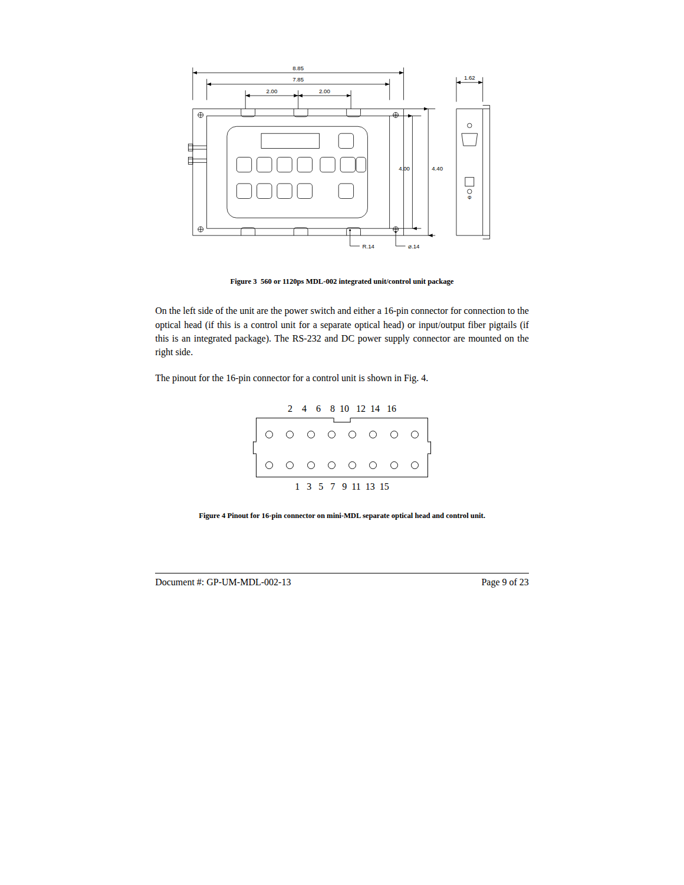8.85 7.85 2.00 2.00 4.00 4.40 R.14 ⌀.14 1.62 Φ
Figure 3 560 or 1120ps MDL-002 integrated unit/control unit package
On the left side of the unit are the power switch and either a 16-pin connector for connection to the optical head (if this is a control unit for a separate optical head) or input/output fiber pigtails (if this is an integrated package). The RS-232 and DC power supply connector are mounted on the right side.
The pinout for the 16-pin connector for a control unit is shown in Fig. 4.
2 4 6 8 10 12 14 16
1 3 5 7 9 11 13 15
Figure 4 Pinout for 16-pin connector on mini-MDL separate optical head and control unit.
Document #: GP-UM-MDL-002-13 Page 9 of 23